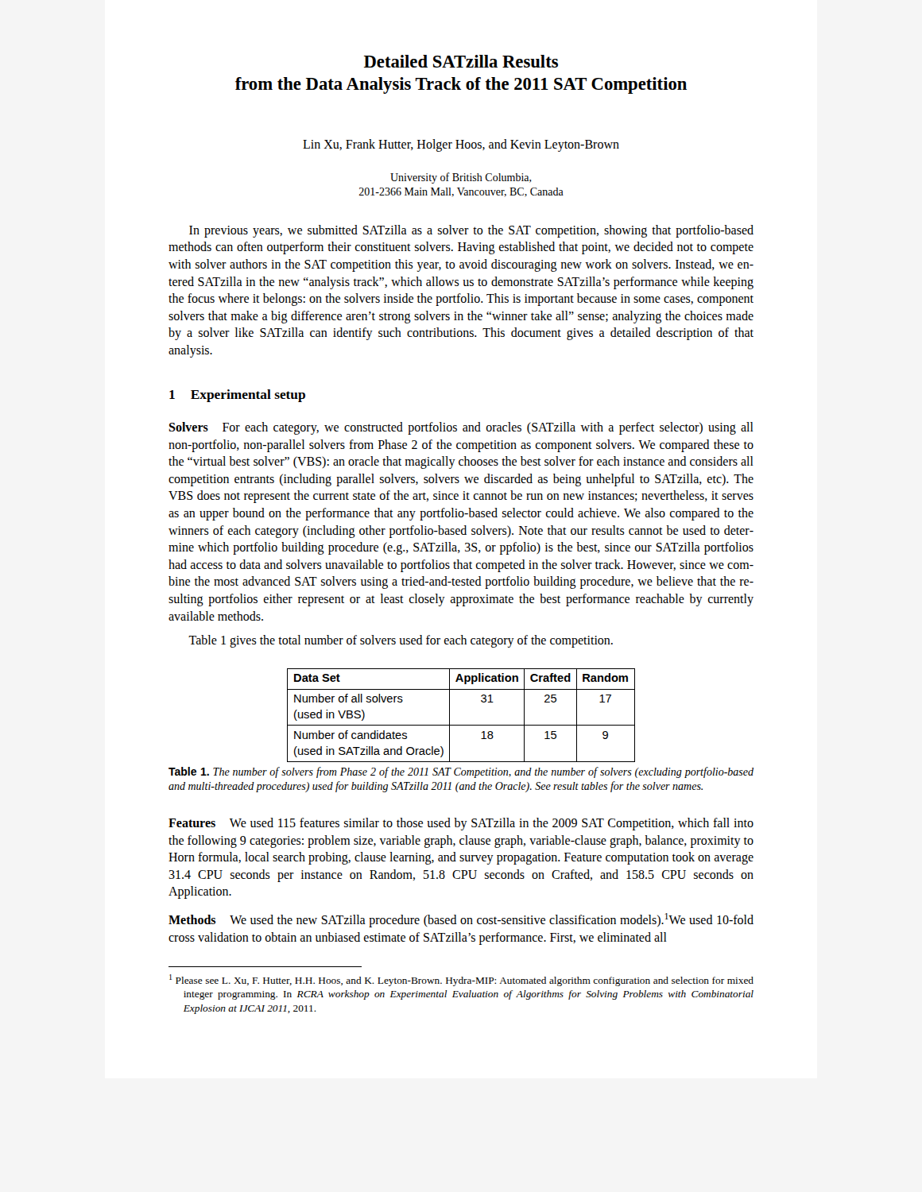Detailed SATzilla Results
from the Data Analysis Track of the 2011 SAT Competition
Lin Xu, Frank Hutter, Holger Hoos, and Kevin Leyton-Brown
University of British Columbia,
201-2366 Main Mall, Vancouver, BC, Canada
In previous years, we submitted SATzilla as a solver to the SAT competition, showing that portfolio-based methods can often outperform their constituent solvers. Having established that point, we decided not to compete with solver authors in the SAT competition this year, to avoid discouraging new work on solvers. Instead, we entered SATzilla in the new “analysis track”, which allows us to demonstrate SATzilla’s performance while keeping the focus where it belongs: on the solvers inside the portfolio. This is important because in some cases, component solvers that make a big difference aren’t strong solvers in the “winner take all” sense; analyzing the choices made by a solver like SATzilla can identify such contributions. This document gives a detailed description of that analysis.
1 Experimental setup
Solvers For each category, we constructed portfolios and oracles (SATzilla with a perfect selector) using all non-portfolio, non-parallel solvers from Phase 2 of the competition as component solvers. We compared these to the “virtual best solver” (VBS): an oracle that magically chooses the best solver for each instance and considers all competition entrants (including parallel solvers, solvers we discarded as being unhelpful to SATzilla, etc). The VBS does not represent the current state of the art, since it cannot be run on new instances; nevertheless, it serves as an upper bound on the performance that any portfolio-based selector could achieve. We also compared to the winners of each category (including other portfolio-based solvers). Note that our results cannot be used to determine which portfolio building procedure (e.g., SATzilla, 3S, or ppfolio) is the best, since our SATzilla portfolios had access to data and solvers unavailable to portfolios that competed in the solver track. However, since we combine the most advanced SAT solvers using a tried-and-tested portfolio building procedure, we believe that the resulting portfolios either represent or at least closely approximate the best performance reachable by currently available methods.
Table 1 gives the total number of solvers used for each category of the competition.
| Data Set | Application | Crafted | Random |
| --- | --- | --- | --- |
| Number of all solvers (used in VBS) | 31 | 25 | 17 |
| Number of candidates (used in SATzilla and Oracle) | 18 | 15 | 9 |
Table 1. The number of solvers from Phase 2 of the 2011 SAT Competition, and the number of solvers (excluding portfolio-based and multi-threaded procedures) used for building SATzilla 2011 (and the Oracle). See result tables for the solver names.
Features We used 115 features similar to those used by SATzilla in the 2009 SAT Competition, which fall into the following 9 categories: problem size, variable graph, clause graph, variable-clause graph, balance, proximity to Horn formula, local search probing, clause learning, and survey propagation. Feature computation took on average 31.4 CPU seconds per instance on Random, 51.8 CPU seconds on Crafted, and 158.5 CPU seconds on Application.
Methods We used the new SATzilla procedure (based on cost-sensitive classification models).1We used 10-fold cross validation to obtain an unbiased estimate of SATzilla’s performance. First, we eliminated all
1 Please see L. Xu, F. Hutter, H.H. Hoos, and K. Leyton-Brown. Hydra-MIP: Automated algorithm configuration and selection for mixed integer programming. In RCRA workshop on Experimental Evaluation of Algorithms for Solving Problems with Combinatorial Explosion at IJCAI 2011, 2011.